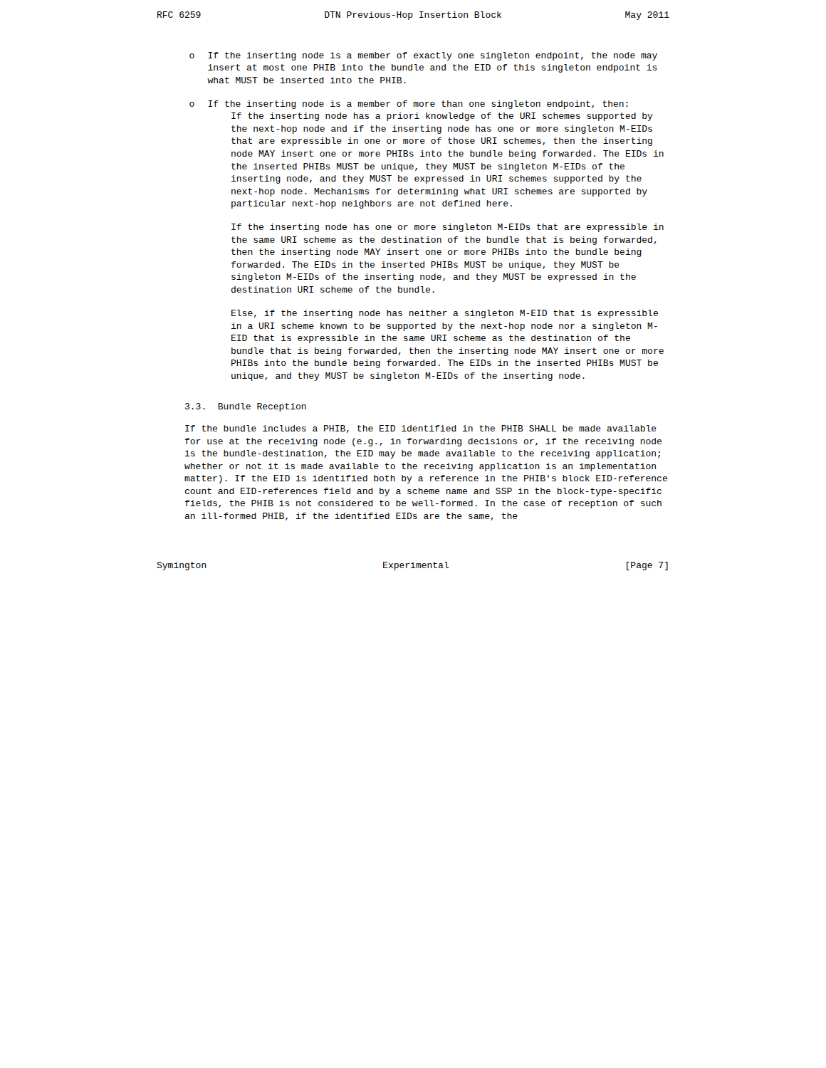RFC 6259 DTN Previous-Hop Insertion Block May 2011
If the inserting node is a member of exactly one singleton endpoint, the node may insert at most one PHIB into the bundle and the EID of this singleton endpoint is what MUST be inserted into the PHIB.
If the inserting node is a member of more than one singleton endpoint, then:
If the inserting node has a priori knowledge of the URI schemes supported by the next-hop node and if the inserting node has one or more singleton M-EIDs that are expressible in one or more of those URI schemes, then the inserting node MAY insert one or more PHIBs into the bundle being forwarded. The EIDs in the inserted PHIBs MUST be unique, they MUST be singleton M-EIDs of the inserting node, and they MUST be expressed in URI schemes supported by the next-hop node. Mechanisms for determining what URI schemes are supported by particular next-hop neighbors are not defined here.
If the inserting node has one or more singleton M-EIDs that are expressible in the same URI scheme as the destination of the bundle that is being forwarded, then the inserting node MAY insert one or more PHIBs into the bundle being forwarded. The EIDs in the inserted PHIBs MUST be unique, they MUST be singleton M-EIDs of the inserting node, and they MUST be expressed in the destination URI scheme of the bundle.
Else, if the inserting node has neither a singleton M-EID that is expressible in a URI scheme known to be supported by the next-hop node nor a singleton M-EID that is expressible in the same URI scheme as the destination of the bundle that is being forwarded, then the inserting node MAY insert one or more PHIBs into the bundle being forwarded. The EIDs in the inserted PHIBs MUST be unique, and they MUST be singleton M-EIDs of the inserting node.
3.3. Bundle Reception
If the bundle includes a PHIB, the EID identified in the PHIB SHALL be made available for use at the receiving node (e.g., in forwarding decisions or, if the receiving node is the bundle-destination, the EID may be made available to the receiving application; whether or not it is made available to the receiving application is an implementation matter). If the EID is identified both by a reference in the PHIB's block EID-reference count and EID-references field and by a scheme name and SSP in the block-type-specific fields, the PHIB is not considered to be well-formed. In the case of reception of such an ill-formed PHIB, if the identified EIDs are the same, the
Symington Experimental [Page 7]